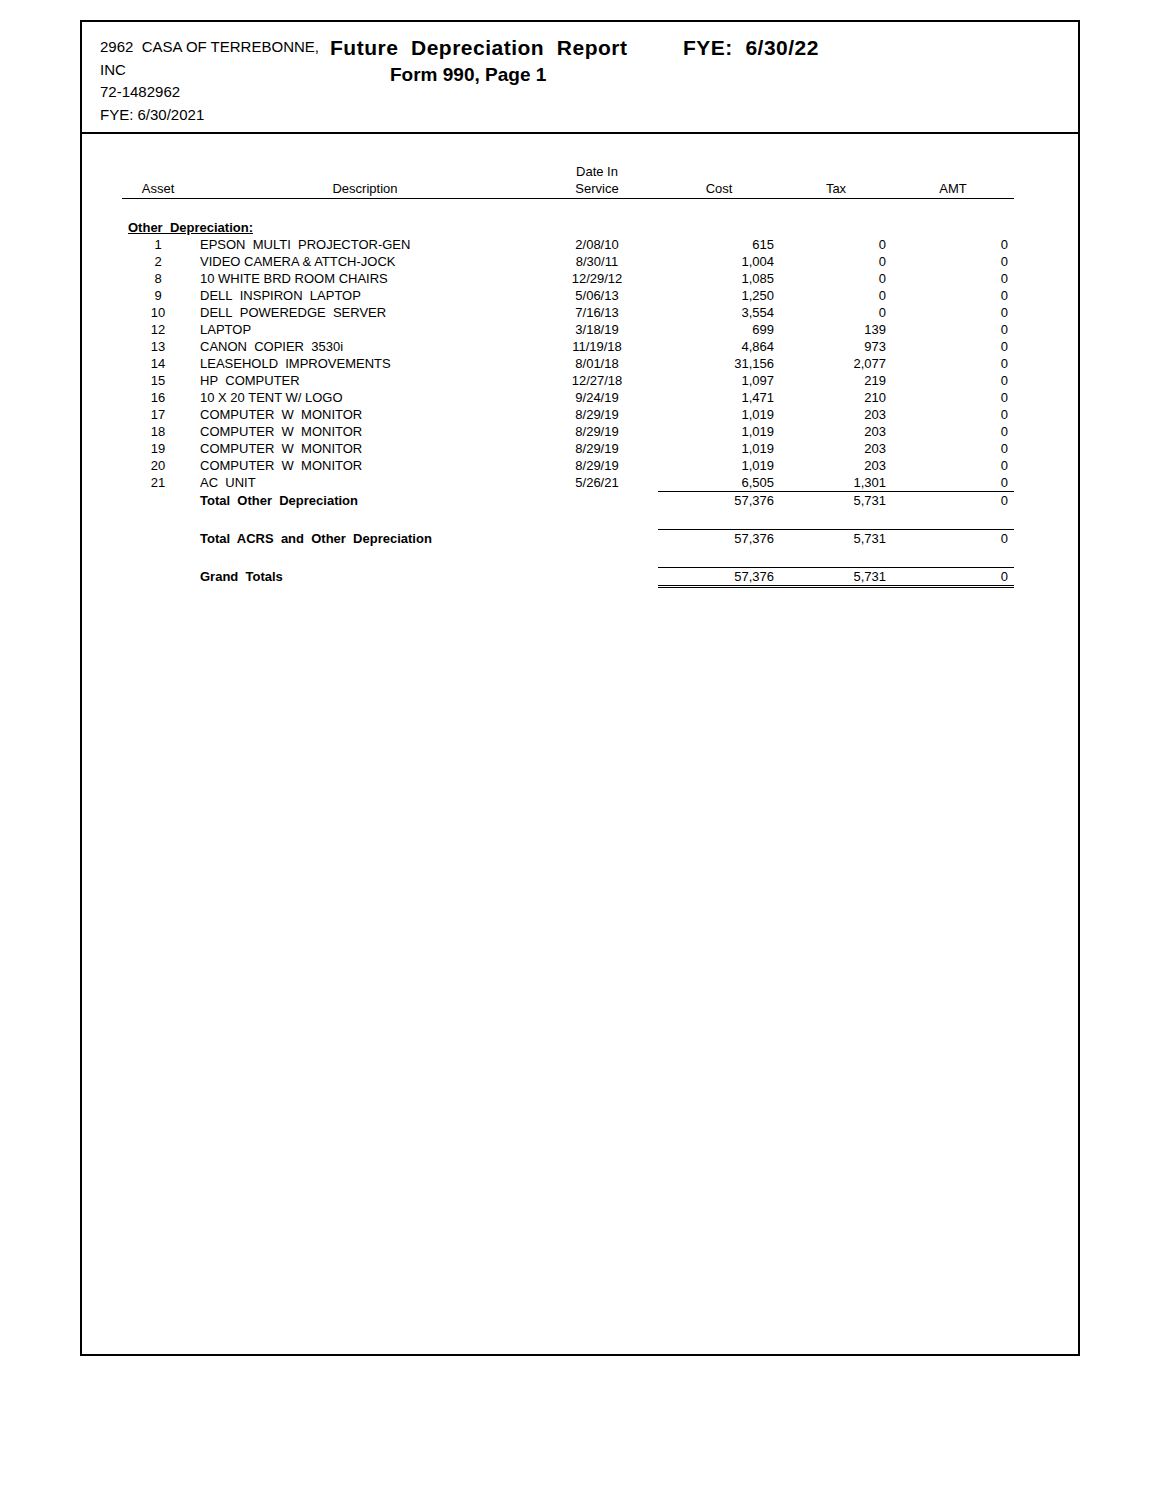2962 CASA OF TERREBONNE, INC
72-1482962
FYE: 6/30/2021
Future Depreciation Report FYE: 6/30/22
Form 990, Page 1
| | | Date In | | | |
| --- | --- | --- | --- | --- | --- |
| Asset | Description | Service | Cost | Tax | AMT |
| Other Depreciation: |
| 1 | EPSON MULTI PROJECTOR-GEN | 2/08/10 | 615 | 0 | 0 |
| 2 | VIDEO CAMERA & ATTCH-JOCK | 8/30/11 | 1,004 | 0 | 0 |
| 8 | 10 WHITE BRD ROOM CHAIRS | 12/29/12 | 1,085 | 0 | 0 |
| 9 | DELL INSPIRON LAPTOP | 5/06/13 | 1,250 | 0 | 0 |
| 10 | DELL POWEREDGE SERVER | 7/16/13 | 3,554 | 0 | 0 |
| 12 | LAPTOP | 3/18/19 | 699 | 139 | 0 |
| 13 | CANON COPIER 3530i | 11/19/18 | 4,864 | 973 | 0 |
| 14 | LEASEHOLD IMPROVEMENTS | 8/01/18 | 31,156 | 2,077 | 0 |
| 15 | HP COMPUTER | 12/27/18 | 1,097 | 219 | 0 |
| 16 | 10 X 20 TENT W/ LOGO | 9/24/19 | 1,471 | 210 | 0 |
| 17 | COMPUTER W MONITOR | 8/29/19 | 1,019 | 203 | 0 |
| 18 | COMPUTER W MONITOR | 8/29/19 | 1,019 | 203 | 0 |
| 19 | COMPUTER W MONITOR | 8/29/19 | 1,019 | 203 | 0 |
| 20 | COMPUTER W MONITOR | 8/29/19 | 1,019 | 203 | 0 |
| 21 | AC UNIT | 5/26/21 | 6,505 | 1,301 | 0 |
| | Total Other Depreciation | | 57,376 | 5,731 | 0 |
| | Total ACRS and Other Depreciation | | 57,376 | 5,731 | 0 |
| | Grand Totals | | 57,376 | 5,731 | 0 |